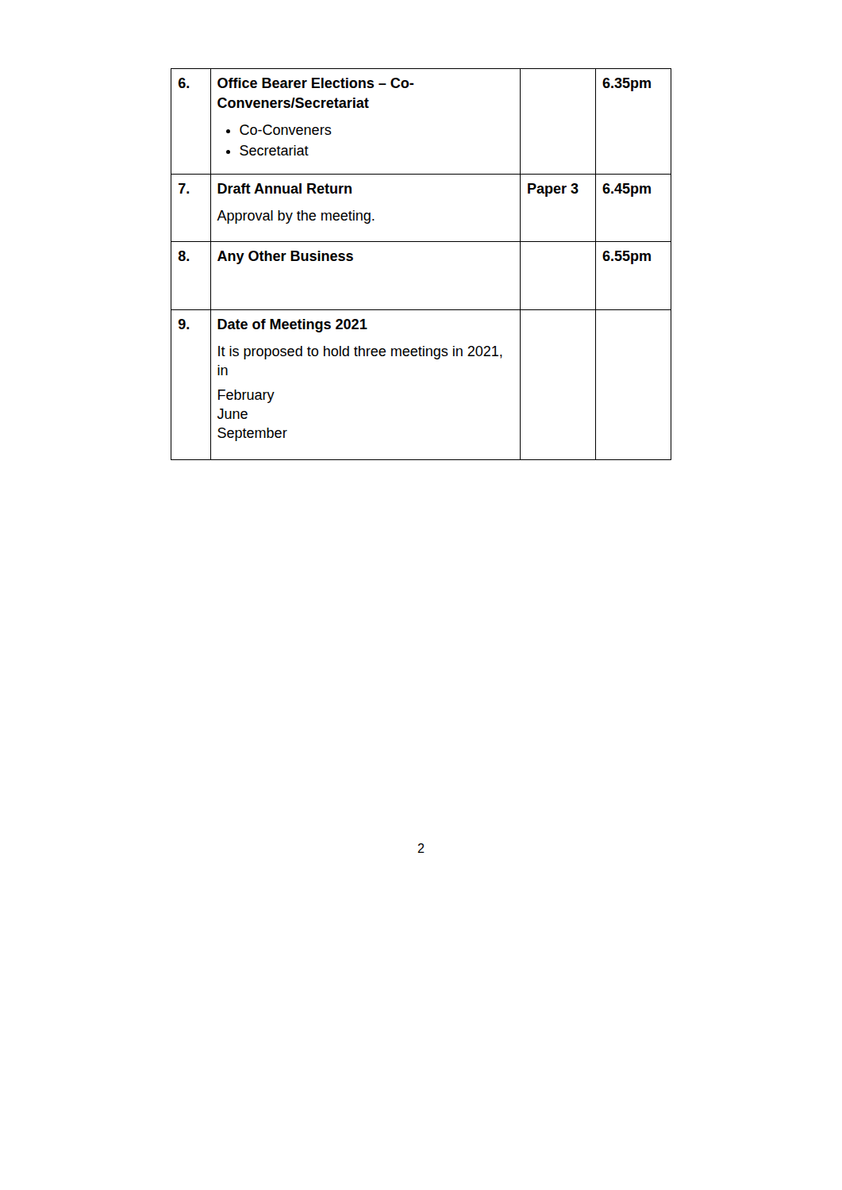| 6. | Office Bearer Elections – Co-Conveners/Secretariat Co-Conveners Secretariat | | 6.35pm |
| 7. | Draft Annual Return Approval by the meeting. | Paper 3 | 6.45pm |
| 8. | Any Other Business | | 6.55pm |
| 9. | Date of Meetings 2021 It is proposed to hold three meetings in 2021, in February June September | | |
2